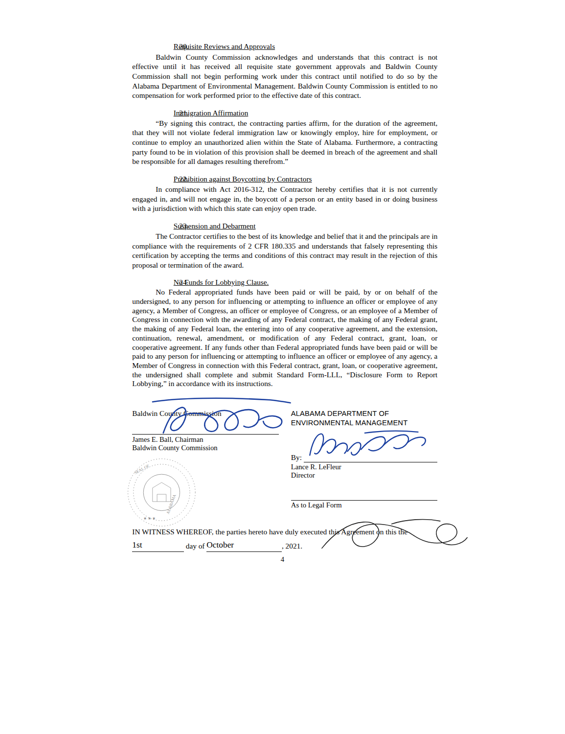20. Requisite Reviews and Approvals
Baldwin County Commission acknowledges and understands that this contract is not effective until it has received all requisite state government approvals and Baldwin County Commission shall not begin performing work under this contract until notified to do so by the Alabama Department of Environmental Management. Baldwin County Commission is entitled to no compensation for work performed prior to the effective date of this contract.
21. Immigration Affirmation
“By signing this contract, the contracting parties affirm, for the duration of the agreement, that they will not violate federal immigration law or knowingly employ, hire for employment, or continue to employ an unauthorized alien within the State of Alabama. Furthermore, a contracting party found to be in violation of this provision shall be deemed in breach of the agreement and shall be responsible for all damages resulting therefrom.”
22. Prohibition against Boycotting by Contractors
In compliance with Act 2016-312, the Contractor hereby certifies that it is not currently engaged in, and will not engage in, the boycott of a person or an entity based in or doing business with a jurisdiction with which this state can enjoy open trade.
23. Suspension and Debarment
The Contractor certifies to the best of its knowledge and belief that it and the principals are in compliance with the requirements of 2 CFR 180.335 and understands that falsely representing this certification by accepting the terms and conditions of this contract may result in the rejection of this proposal or termination of the award.
24. No Funds for Lobbying Clause.
No Federal appropriated funds have been paid or will be paid, by or on behalf of the undersigned, to any person for influencing or attempting to influence an officer or employee of any agency, a Member of Congress, an officer or employee of Congress, or an employee of a Member of Congress in connection with the awarding of any Federal contract, the making of any Federal grant, the making of any Federal loan, the entering into of any cooperative agreement, and the extension, continuation, renewal, amendment, or modification of any Federal contract, grant, loan, or cooperative agreement. If any funds other than Federal appropriated funds have been paid or will be paid to any person for influencing or attempting to influence an officer or employee of any agency, a Member of Congress in connection with this Federal contract, grant, loan, or cooperative agreement, the undersigned shall complete and submit Standard Form-LLL, “Disclosure Form to Report Lobbying,” in accordance with its instructions.
Baldwin County Commission
SEAL OF ALABAMA ★ ★ ★
James E. Ball, Chairman
Baldwin County Commission
ALABAMA DEPARTMENT OF
ENVIRONMENTAL MANAGEMENT
By:
Lance R. LeFleur
Director
As to Legal Form
IN WITNESS WHEREOF, the parties hereto have duly executed this Agreement on this the 1st day of October, 2021.
4